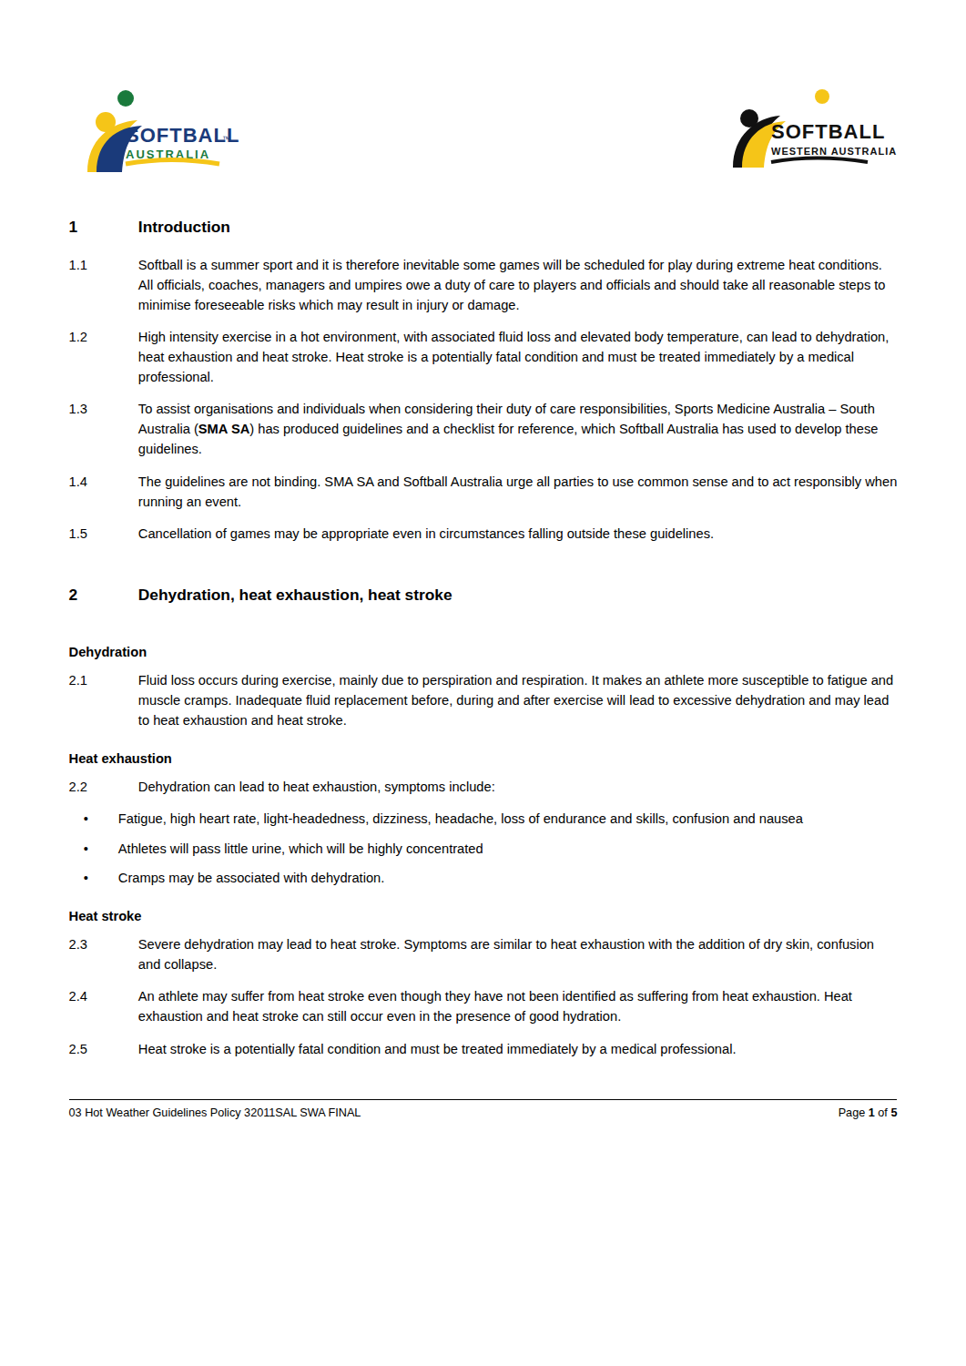SOFTBALL AUSTRALIA ™
SOFTBALL WESTERN AUSTRALIA
1
Introduction
1.1
Softball is a summer sport and it is therefore inevitable some games will be scheduled for play during extreme heat conditions. All officials, coaches, managers and umpires owe a duty of care to players and officials and should take all reasonable steps to minimise foreseeable risks which may result in injury or damage.
1.2
High intensity exercise in a hot environment, with associated fluid loss and elevated body temperature, can lead to dehydration, heat exhaustion and heat stroke. Heat stroke is a potentially fatal condition and must be treated immediately by a medical professional.
1.3
To assist organisations and individuals when considering their duty of care responsibilities, Sports Medicine Australia – South Australia (SMA SA) has produced guidelines and a checklist for reference, which Softball Australia has used to develop these guidelines.
1.4
The guidelines are not binding. SMA SA and Softball Australia urge all parties to use common sense and to act responsibly when running an event.
1.5
Cancellation of games may be appropriate even in circumstances falling outside these guidelines.
2
Dehydration, heat exhaustion, heat stroke
Dehydration
2.1
Fluid loss occurs during exercise, mainly due to perspiration and respiration. It makes an athlete more susceptible to fatigue and muscle cramps. Inadequate fluid replacement before, during and after exercise will lead to excessive dehydration and may lead to heat exhaustion and heat stroke.
Heat exhaustion
2.2
Dehydration can lead to heat exhaustion, symptoms include:
•Fatigue, high heart rate, light-headedness, dizziness, headache, loss of endurance and skills, confusion and nausea
•Athletes will pass little urine, which will be highly concentrated
•Cramps may be associated with dehydration.
Heat stroke
2.3
Severe dehydration may lead to heat stroke. Symptoms are similar to heat exhaustion with the addition of dry skin, confusion and collapse.
2.4
An athlete may suffer from heat stroke even though they have not been identified as suffering from heat exhaustion. Heat exhaustion and heat stroke can still occur even in the presence of good hydration.
2.5
Heat stroke is a potentially fatal condition and must be treated immediately by a medical professional.
03 Hot Weather Guidelines Policy 32011SAL SWA FINAL
Page 1 of 5